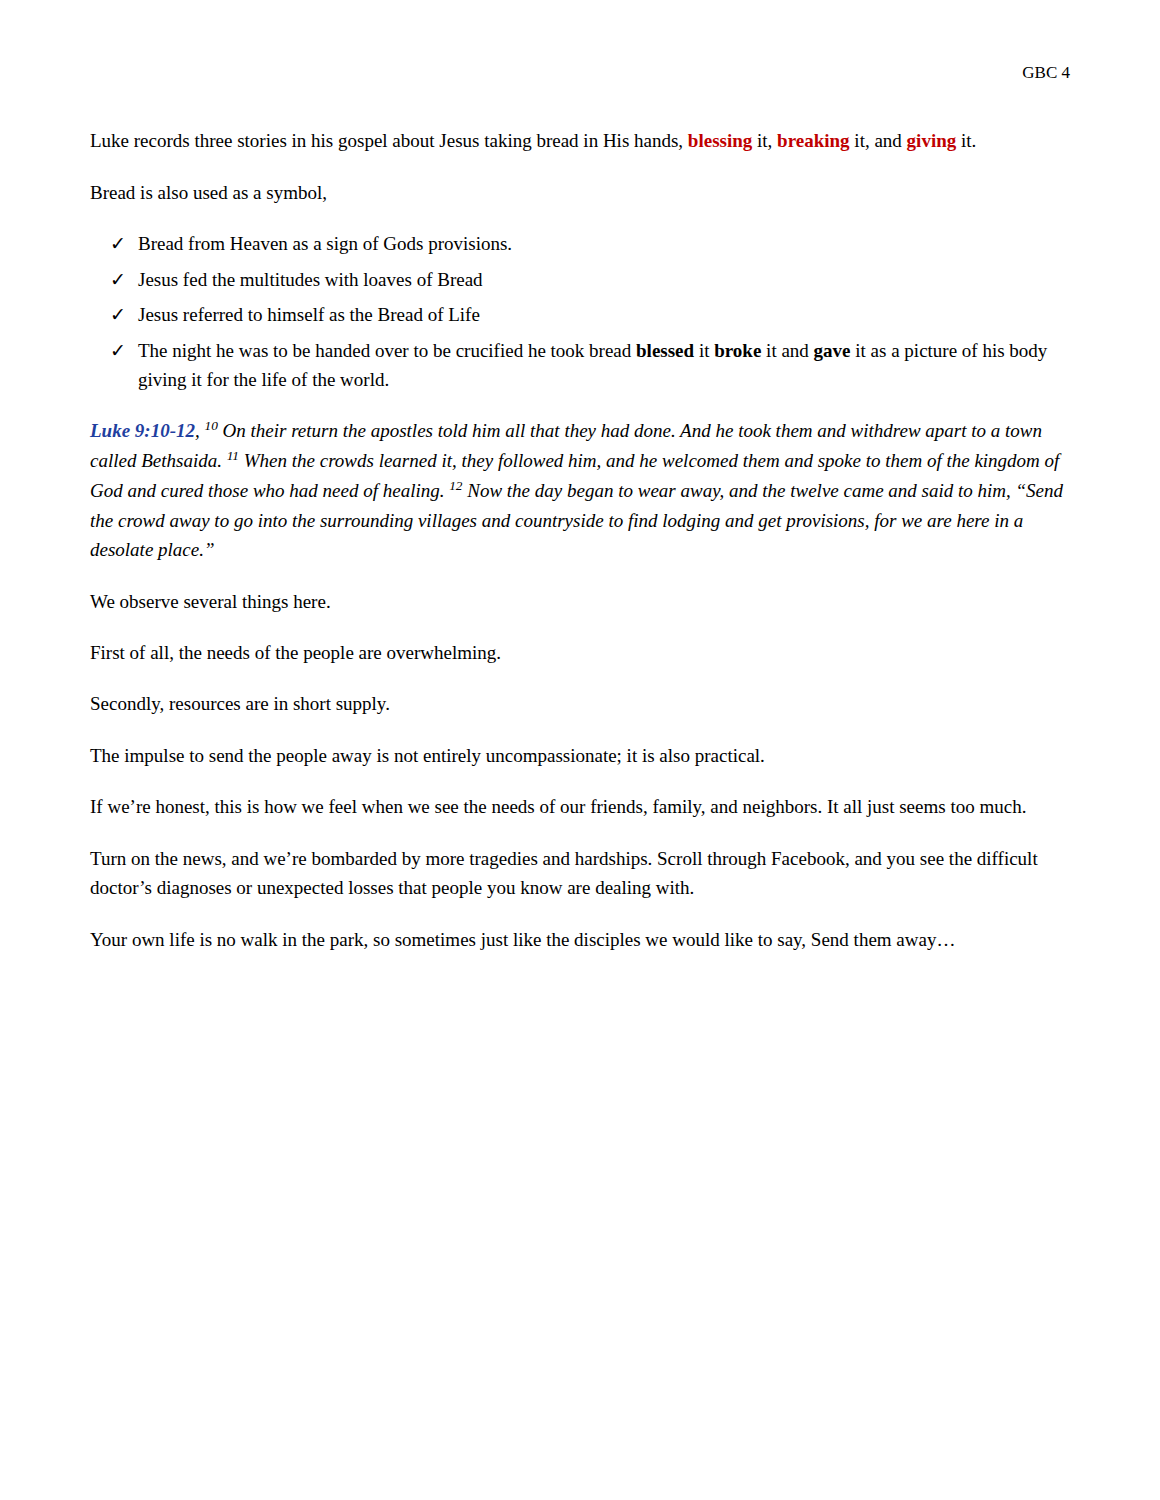GBC 4
Luke records three stories in his gospel about Jesus taking bread in His hands, blessing it, breaking it, and giving it.
Bread is also used as a symbol,
Bread from Heaven as a sign of Gods provisions.
Jesus fed the multitudes with loaves of Bread
Jesus referred to himself as the Bread of Life
The night he was to be handed over to be crucified he took bread blessed it broke it and gave it as a picture of his body giving it for the life of the world.
Luke 9:10-12, 10 On their return the apostles told him all that they had done. And he took them and withdrew apart to a town called Bethsaida. 11 When the crowds learned it, they followed him, and he welcomed them and spoke to them of the kingdom of God and cured those who had need of healing. 12 Now the day began to wear away, and the twelve came and said to him, “Send the crowd away to go into the surrounding villages and countryside to find lodging and get provisions, for we are here in a desolate place.”
We observe several things here.
First of all, the needs of the people are overwhelming.
Secondly, resources are in short supply.
The impulse to send the people away is not entirely uncompassionate; it is also practical.
If we’re honest, this is how we feel when we see the needs of our friends, family, and neighbors. It all just seems too much.
Turn on the news, and we’re bombarded by more tragedies and hardships. Scroll through Facebook, and you see the difficult doctor’s diagnoses or unexpected losses that people you know are dealing with.
Your own life is no walk in the park, so sometimes just like the disciples we would like to say, Send them away…